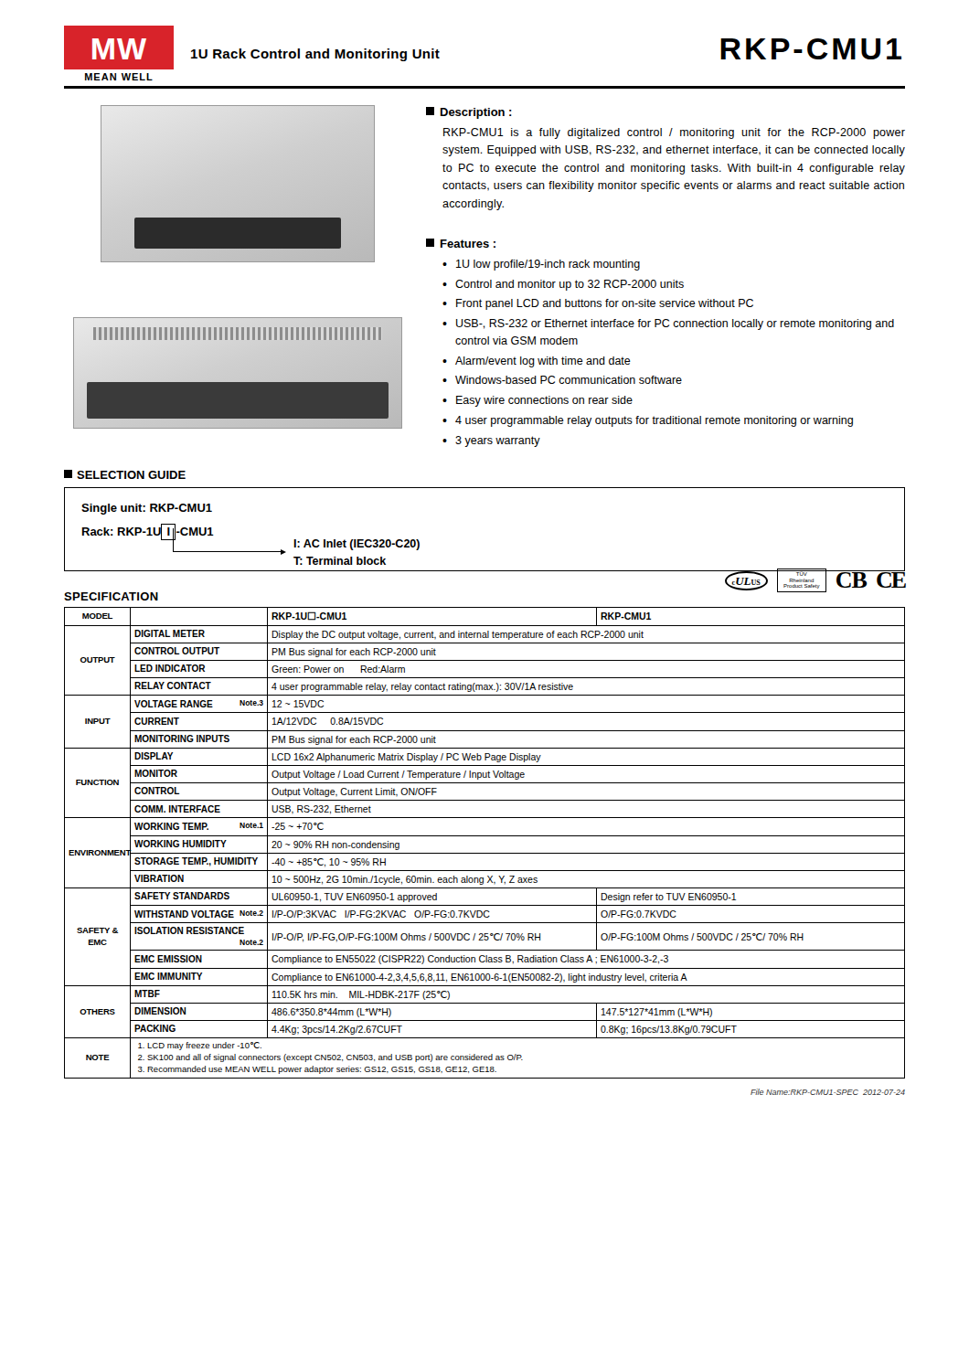MW
MEAN WELL
1U Rack Control and Monitoring Unit
RKP-CMU1
Description :
RKP-CMU1 is a fully digitalized control / monitoring unit for the RCP-2000 power system. Equipped with USB, RS-232, and ethernet interface, it can be connected locally to PC to execute the control and monitoring tasks. With built-in 4 configurable relay contacts, users can flexibility monitor specific events or alarms and react suitable action accordingly.
Features :
1U low profile/19-inch rack mounting
Control and monitor up to 32 RCP-2000 units
Front panel LCD and buttons for on-site service without PC
USB-, RS-232 or Ethernet interface for PC connection locally or remote monitoring and control via GSM modem
Alarm/event log with time and date
Windows-based PC communication software
Easy wire connections on rear side
4 user programmable relay outputs for traditional remote monitoring or warning
3 years warranty
c ULUS
TÜV
Rheinland
Product Safety
CB
CE
SELECTION GUIDE
Single unit: RKP-CMU1
Rack: RKP-1UI-CMU1
I: AC Inlet (IEC320-C20)
T: Terminal block
SPECIFICATION
| MODEL | | RKP-1U☐-CMU1 | RKP-CMU1 |
| --- | --- | --- | --- |
| OUTPUT | DIGITAL METER | Display the DC output voltage, current, and internal temperature of each RCP-2000 unit |
| CONTROL OUTPUT | PM Bus signal for each RCP-2000 unit |
| LED INDICATOR | Green: Power on Red:Alarm |
| RELAY CONTACT | 4 user programmable relay, relay contact rating(max.): 30V/1A resistive |
| INPUT | VOLTAGE RANGE Note.3 | 12 ~ 15VDC |
| CURRENT | 1A/12VDC 0.8A/15VDC |
| MONITORING INPUTS | PM Bus signal for each RCP-2000 unit |
| FUNCTION | DISPLAY | LCD 16x2 Alphanumeric Matrix Display / PC Web Page Display |
| MONITOR | Output Voltage / Load Current / Temperature / Input Voltage |
| CONTROL | Output Voltage, Current Limit, ON/OFF |
| COMM. INTERFACE | USB, RS-232, Ethernet |
| ENVIRONMENT | WORKING TEMP. Note.1 | -25 ~ +70℃ |
| WORKING HUMIDITY | 20 ~ 90% RH non-condensing |
| STORAGE TEMP., HUMIDITY | -40 ~ +85℃, 10 ~ 95% RH |
| VIBRATION | 10 ~ 500Hz, 2G 10min./1cycle, 60min. each along X, Y, Z axes |
| SAFETY & EMC | SAFETY STANDARDS | UL60950-1, TUV EN60950-1 approved | Design refer to TUV EN60950-1 |
| WITHSTAND VOLTAGE Note.2 | I/P-O/P:3KVAC I/P-FG:2KVAC O/P-FG:0.7KVDC | O/P-FG:0.7KVDC |
| ISOLATION RESISTANCE Note.2 | I/P-O/P, I/P-FG,O/P-FG:100M Ohms / 500VDC / 25℃/ 70% RH | O/P-FG:100M Ohms / 500VDC / 25℃/ 70% RH |
| EMC EMISSION | Compliance to EN55022 (CISPR22) Conduction Class B, Radiation Class A ; EN61000-3-2,-3 |
| EMC IMMUNITY | Compliance to EN61000-4-2,3,4,5,6,8,11, EN61000-6-1(EN50082-2), light industry level, criteria A |
| OTHERS | MTBF | 110.5K hrs min. MIL-HDBK-217F (25℃) |
| DIMENSION | 486.6*350.8*44mm (L*W*H) | 147.5*127*41mm (L*W*H) |
| PACKING | 4.4Kg; 3pcs/14.2Kg/2.67CUFT | 0.8Kg; 16pcs/13.8Kg/0.79CUFT |
| NOTE | LCD may freeze under -10℃. SK100 and all of signal connectors (except CN502, CN503, and USB port) are considered as O/P. Recommanded use MEAN WELL power adaptor series: GS12, GS15, GS18, GE12, GE18. |
File Name:RKP-CMU1-SPEC 2012-07-24